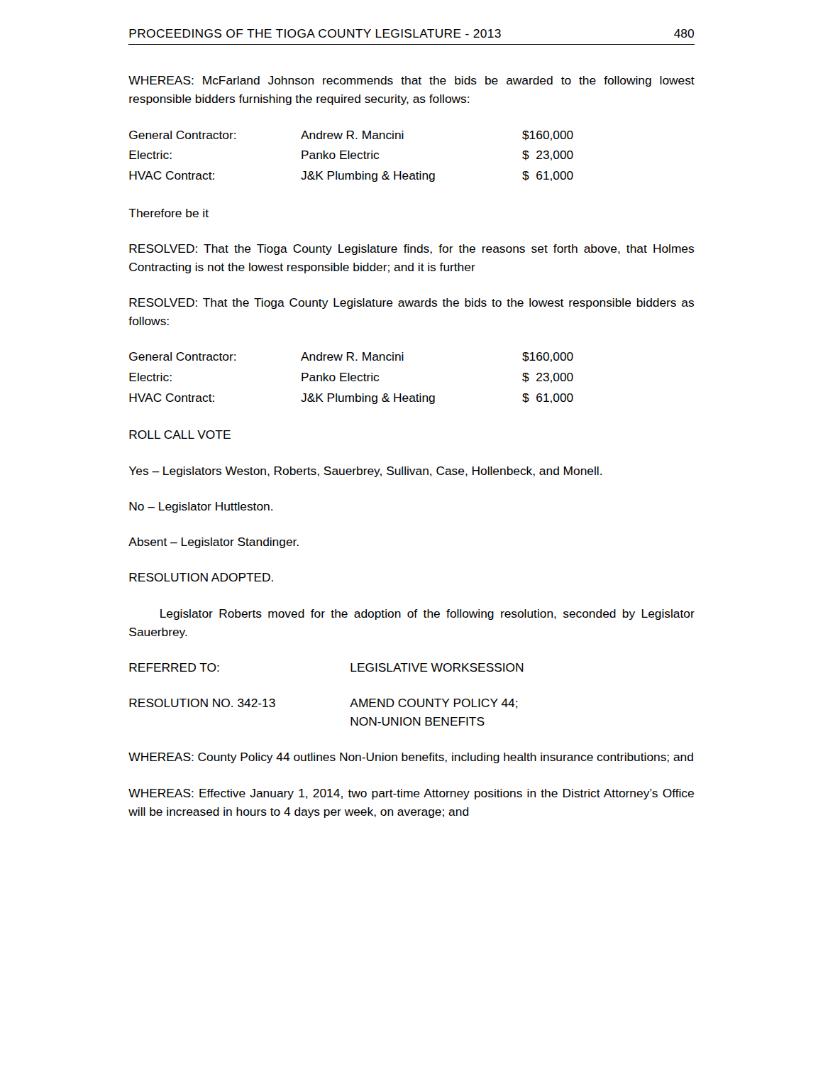Proceedings of the Tioga County Legislature - 2013 480
WHEREAS: McFarland Johnson recommends that the bids be awarded to the following lowest responsible bidders furnishing the required security, as follows:
| General Contractor: | Andrew R. Mancini | $160,000 |
| Electric: | Panko Electric | $ 23,000 |
| HVAC Contract: | J&K Plumbing & Heating | $ 61,000 |
Therefore be it
RESOLVED: That the Tioga County Legislature finds, for the reasons set forth above, that Holmes Contracting is not the lowest responsible bidder; and it is further
RESOLVED: That the Tioga County Legislature awards the bids to the lowest responsible bidders as follows:
| General Contractor: | Andrew R. Mancini | $160,000 |
| Electric: | Panko Electric | $ 23,000 |
| HVAC Contract: | J&K Plumbing & Heating | $ 61,000 |
ROLL CALL VOTE
Yes – Legislators Weston, Roberts, Sauerbrey, Sullivan, Case, Hollenbeck, and Monell.
No – Legislator Huttleston.
Absent – Legislator Standinger.
RESOLUTION ADOPTED.
Legislator Roberts moved for the adoption of the following resolution, seconded by Legislator Sauerbrey.
REFERRED TO: LEGISLATIVE WORKSESSION
RESOLUTION NO. 342-13 Amend County Policy 44;
Non-Union Benefits
WHEREAS: County Policy 44 outlines Non-Union benefits, including health insurance contributions; and
WHEREAS: Effective January 1, 2014, two part-time Attorney positions in the District Attorney’s Office will be increased in hours to 4 days per week, on average; and